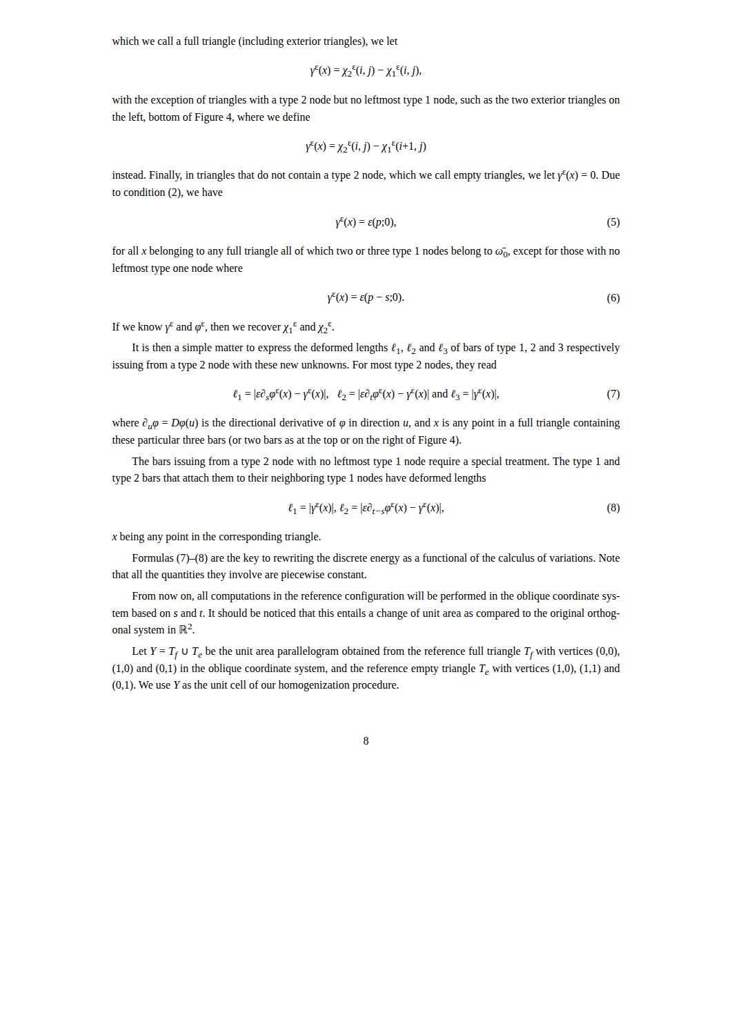which we call a full triangle (including exterior triangles), we let
γε(x) = χ2ε(i, j) − χ1ε(i, j),
with the exception of triangles with a type 2 node but no leftmost type 1 node, such as the two exterior triangles on the left, bottom of Figure 4, where we define
γε(x) = χ2ε(i, j) − χ1ε(i+1, j)
instead. Finally, in triangles that do not contain a type 2 node, which we call empty triangles, we let γε(x) = 0. Due to condition (2), we have
γε(x) = ε(p;0), (5)
for all x belonging to any full triangle all of which two or three type 1 nodes belong to ω̄0, except for those with no leftmost type one node where
γε(x) = ε(p − s;0). (6)
If we know γε and φε, then we recover χ1ε and χ2ε.
It is then a simple matter to express the deformed lengths ℓ1, ℓ2 and ℓ3 of bars of type 1, 2 and 3 respectively issuing from a type 2 node with these new unknowns. For most type 2 nodes, they read
ℓ1 = |ε∂sφε(x) − γε(x)|, ℓ2 = |ε∂tφε(x) − γε(x)| and ℓ3 = |γε(x)|, (7)
where ∂uφ = Dφ(u) is the directional derivative of φ in direction u, and x is any point in a full triangle containing these particular three bars (or two bars as at the top or on the right of Figure 4).
The bars issuing from a type 2 node with no leftmost type 1 node require a special treatment. The type 1 and type 2 bars that attach them to their neighboring type 1 nodes have deformed lengths
ℓ1 = |γε(x)|, ℓ2 = |ε∂t−sφε(x) − γε(x)|, (8)
x being any point in the corresponding triangle.
Formulas (7)–(8) are the key to rewriting the discrete energy as a functional of the calculus of variations. Note that all the quantities they involve are piecewise constant.
From now on, all computations in the reference configuration will be performed in the oblique coordinate system based on s and t. It should be noticed that this entails a change of unit area as compared to the original orthogonal system in ℝ2.
Let Y = Tf ∪ Te be the unit area parallelogram obtained from the reference full triangle Tf with vertices (0,0), (1,0) and (0,1) in the oblique coordinate system, and the reference empty triangle Te with vertices (1,0), (1,1) and (0,1). We use Y as the unit cell of our homogenization procedure.
8